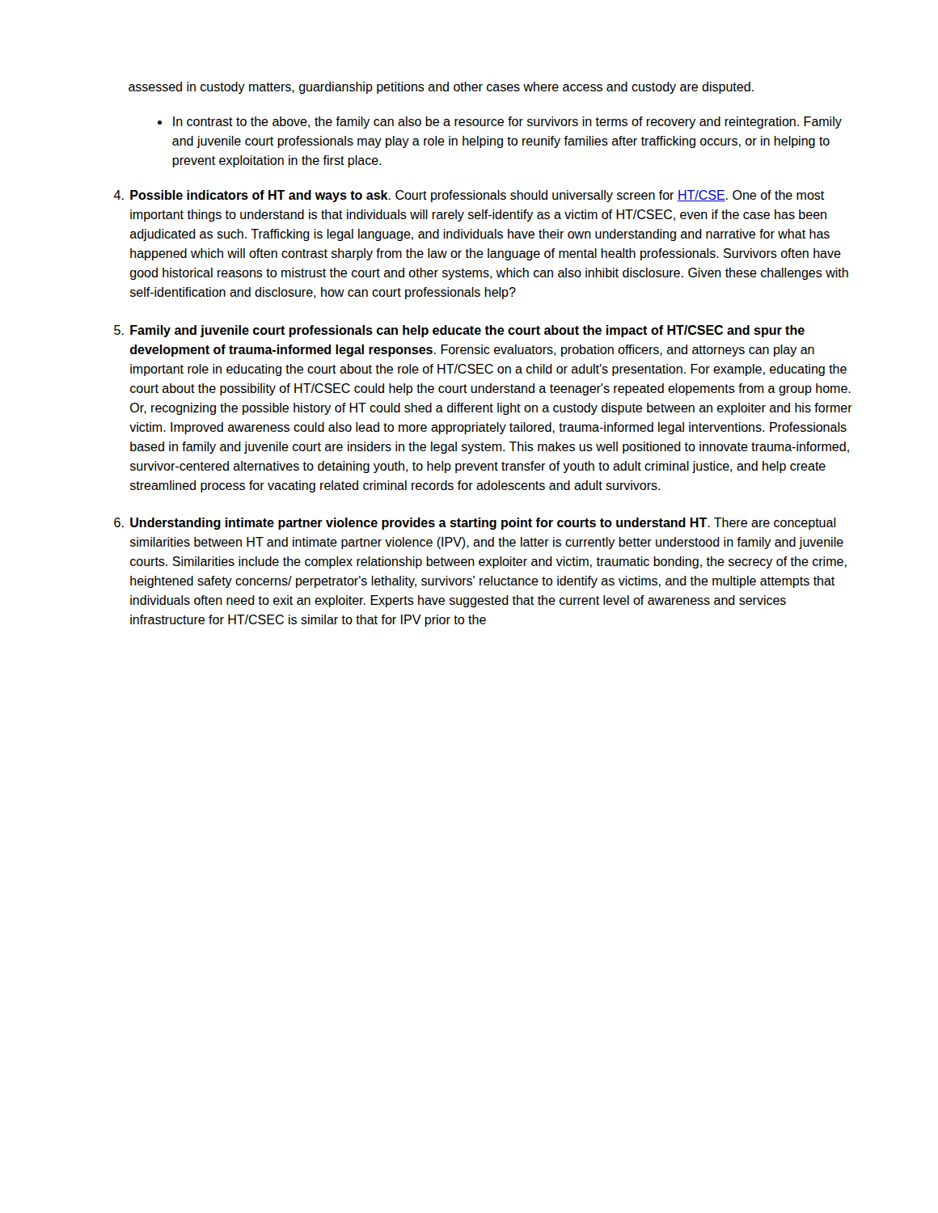assessed in custody matters, guardianship petitions and other cases where access and custody are disputed.
In contrast to the above, the family can also be a resource for survivors in terms of recovery and reintegration. Family and juvenile court professionals may play a role in helping to reunify families after trafficking occurs, or in helping to prevent exploitation in the first place.
Possible indicators of HT and ways to ask. Court professionals should universally screen for HT/CSE. One of the most important things to understand is that individuals will rarely self-identify as a victim of HT/CSEC, even if the case has been adjudicated as such. Trafficking is legal language, and individuals have their own understanding and narrative for what has happened which will often contrast sharply from the law or the language of mental health professionals. Survivors often have good historical reasons to mistrust the court and other systems, which can also inhibit disclosure. Given these challenges with self-identification and disclosure, how can court professionals help?
Family and juvenile court professionals can help educate the court about the impact of HT/CSEC and spur the development of trauma-informed legal responses. Forensic evaluators, probation officers, and attorneys can play an important role in educating the court about the role of HT/CSEC on a child or adult's presentation. For example, educating the court about the possibility of HT/CSEC could help the court understand a teenager's repeated elopements from a group home. Or, recognizing the possible history of HT could shed a different light on a custody dispute between an exploiter and his former victim. Improved awareness could also lead to more appropriately tailored, trauma-informed legal interventions. Professionals based in family and juvenile court are insiders in the legal system. This makes us well positioned to innovate trauma-informed, survivor-centered alternatives to detaining youth, to help prevent transfer of youth to adult criminal justice, and help create streamlined process for vacating related criminal records for adolescents and adult survivors.
Understanding intimate partner violence provides a starting point for courts to understand HT. There are conceptual similarities between HT and intimate partner violence (IPV), and the latter is currently better understood in family and juvenile courts. Similarities include the complex relationship between exploiter and victim, traumatic bonding, the secrecy of the crime, heightened safety concerns/ perpetrator's lethality, survivors' reluctance to identify as victims, and the multiple attempts that individuals often need to exit an exploiter. Experts have suggested that the current level of awareness and services infrastructure for HT/CSEC is similar to that for IPV prior to the